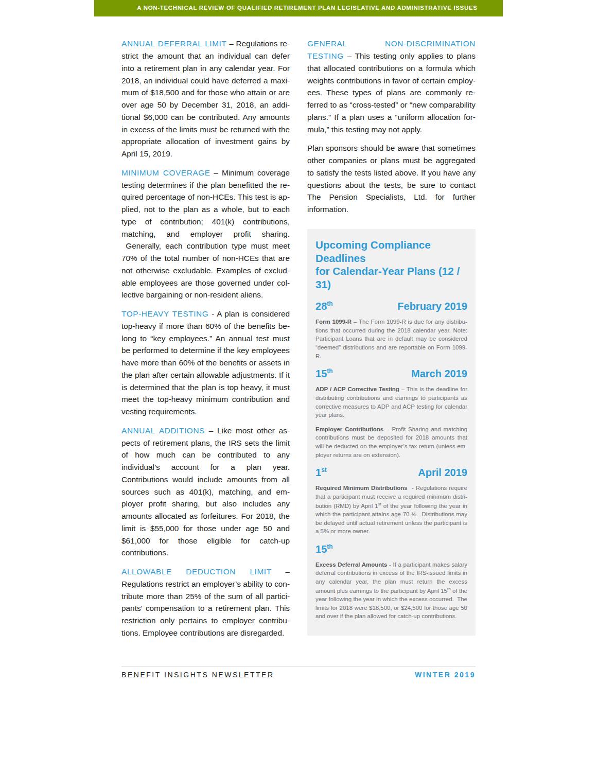A non-technical review of qualified retirement plan legislative and administrative issues
Annual Deferral Limit – Regulations restrict the amount that an individual can defer into a retirement plan in any calendar year. For 2018, an individual could have deferred a maximum of $18,500 and for those who attain or are over age 50 by December 31, 2018, an additional $6,000 can be contributed. Any amounts in excess of the limits must be returned with the appropriate allocation of investment gains by April 15, 2019.
Minimum Coverage – Minimum coverage testing determines if the plan benefitted the required percentage of non-HCEs. This test is applied, not to the plan as a whole, but to each type of contribution; 401(k) contributions, matching, and employer profit sharing. Generally, each contribution type must meet 70% of the total number of non-HCEs that are not otherwise excludable. Examples of excludable employees are those governed under collective bargaining or non-resident aliens.
Top-Heavy Testing - A plan is considered top-heavy if more than 60% of the benefits belong to “key employees.” An annual test must be performed to determine if the key employees have more than 60% of the benefits or assets in the plan after certain allowable adjustments. If it is determined that the plan is top heavy, it must meet the top-heavy minimum contribution and vesting requirements.
Annual Additions – Like most other aspects of retirement plans, the IRS sets the limit of how much can be contributed to any individual’s account for a plan year. Contributions would include amounts from all sources such as 401(k), matching, and employer profit sharing, but also includes any amounts allocated as forfeitures. For 2018, the limit is $55,000 for those under age 50 and $61,000 for those eligible for catch-up contributions.
Allowable Deduction Limit – Regulations restrict an employer’s ability to contribute more than 25% of the sum of all participants’ compensation to a retirement plan. This restriction only pertains to employer contributions. Employee contributions are disregarded.
General Non-Discrimination Testing – This testing only applies to plans that allocated contributions on a formula which weights contributions in favor of certain employees. These types of plans are commonly referred to as “cross-tested” or “new comparability plans.” If a plan uses a “uniform allocation formula,” this testing may not apply.
Plan sponsors should be aware that sometimes other companies or plans must be aggregated to satisfy the tests listed above. If you have any questions about the tests, be sure to contact The Pension Specialists, Ltd. for further information.
Upcoming Compliance Deadlines
for Calendar-Year Plans (12 / 31)
28th February 2019
Form 1099-R – The Form 1099-R is due for any distributions that occurred during the 2018 calendar year. Note: Participant Loans that are in default may be considered “deemed” distributions and are reportable on Form 1099-R.
15th March 2019
ADP / ACP Corrective Testing – This is the deadline for distributing contributions and earnings to participants as corrective measures to ADP and ACP testing for calendar year plans.
Employer Contributions – Profit Sharing and matching contributions must be deposited for 2018 amounts that will be deducted on the employer’s tax return (unless employer returns are on extension).
1st April 2019
Required Minimum Distributions - Regulations require that a participant must receive a required minimum distribution (RMD) by April 1st of the year following the year in which the participant attains age 70 ½. Distributions may be delayed until actual retirement unless the participant is a 5% or more owner.
15th
Excess Deferral Amounts - If a participant makes salary deferral contributions in excess of the IRS-issued limits in any calendar year, the plan must return the excess amount plus earnings to the participant by April 15th of the year following the year in which the excess occurred. The limits for 2018 were $18,500, or $24,500 for those age 50 and over if the plan allowed for catch-up contributions.
BENEFIT INSIGHTS NEWSLETTER WINTER 2019